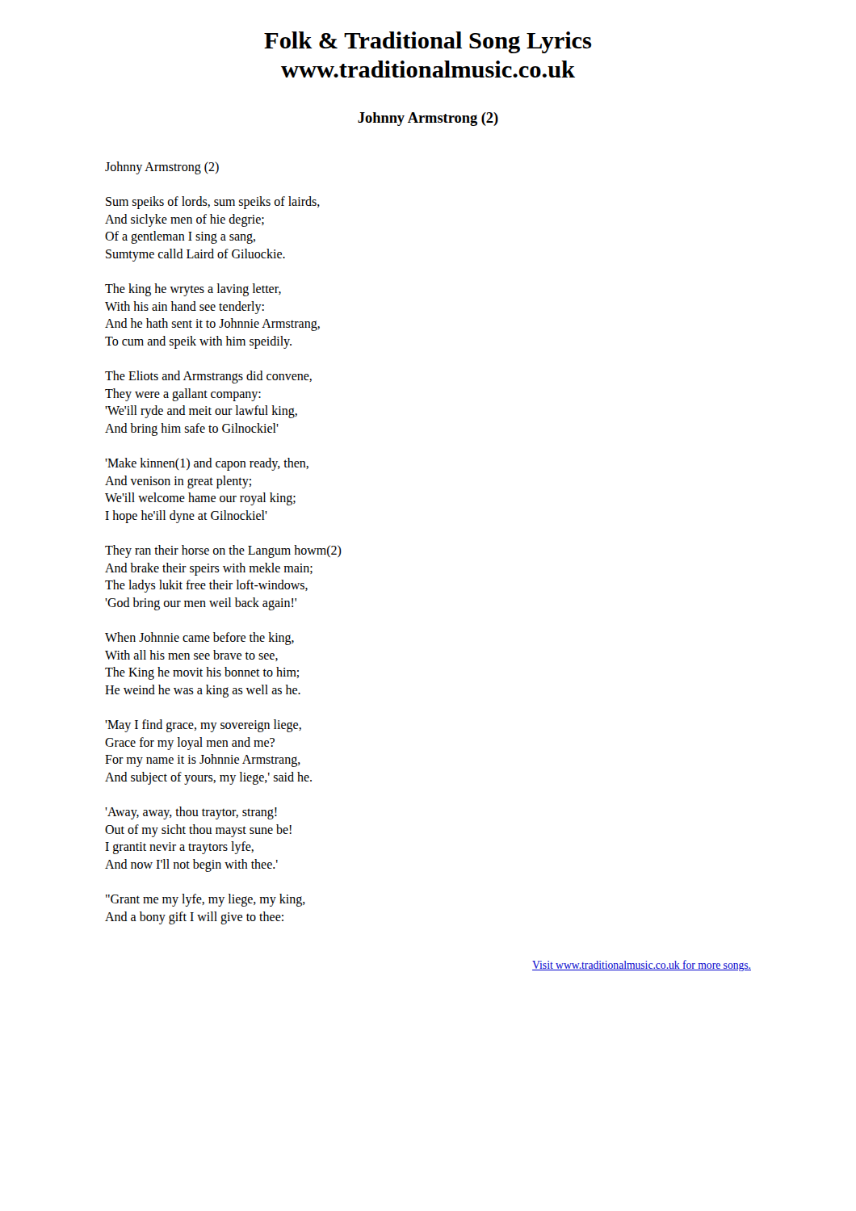Folk & Traditional Song Lyrics www.traditionalmusic.co.uk
Johnny Armstrong (2)
Johnny Armstrong (2)
Sum speiks of lords, sum speiks of lairds,
And siclyke men of hie degrie;
Of a gentleman I sing a sang,
Sumtyme calld Laird of Giluockie.
The king he wrytes a laving letter,
With his ain hand see tenderly:
And he hath sent it to Johnnie Armstrang,
To cum and speik with him speidily.
The Eliots and Armstrangs did convene,
They were a gallant company:
'We'ill ryde and meit our lawful king,
And bring him safe to Gilnockiel'
'Make kinnen(1) and capon ready, then,
And venison in great plenty;
We'ill welcome hame our royal king;
I hope he'ill dyne at Gilnockiel'
They ran their horse on the Langum howm(2)
And brake their speirs with mekle main;
The ladys lukit free their loft-windows,
'God bring our men weil back again!'
When Johnnie came before the king,
With all his men see brave to see,
The King he movit his bonnet to him;
He weind he was a king as well as he.
'May I find grace, my sovereign liege,
Grace for my loyal men and me?
For my name it is Johnnie Armstrang,
And subject of yours, my liege,' said he.
'Away, away, thou traytor, strang!
Out of my sicht thou mayst sune be!
I grantit nevir a traytors lyfe,
And now I'll not begin with thee.'
"Grant me my lyfe, my liege, my king,
And a bony gift I will give to thee:
Visit www.traditionalmusic.co.uk for more songs.